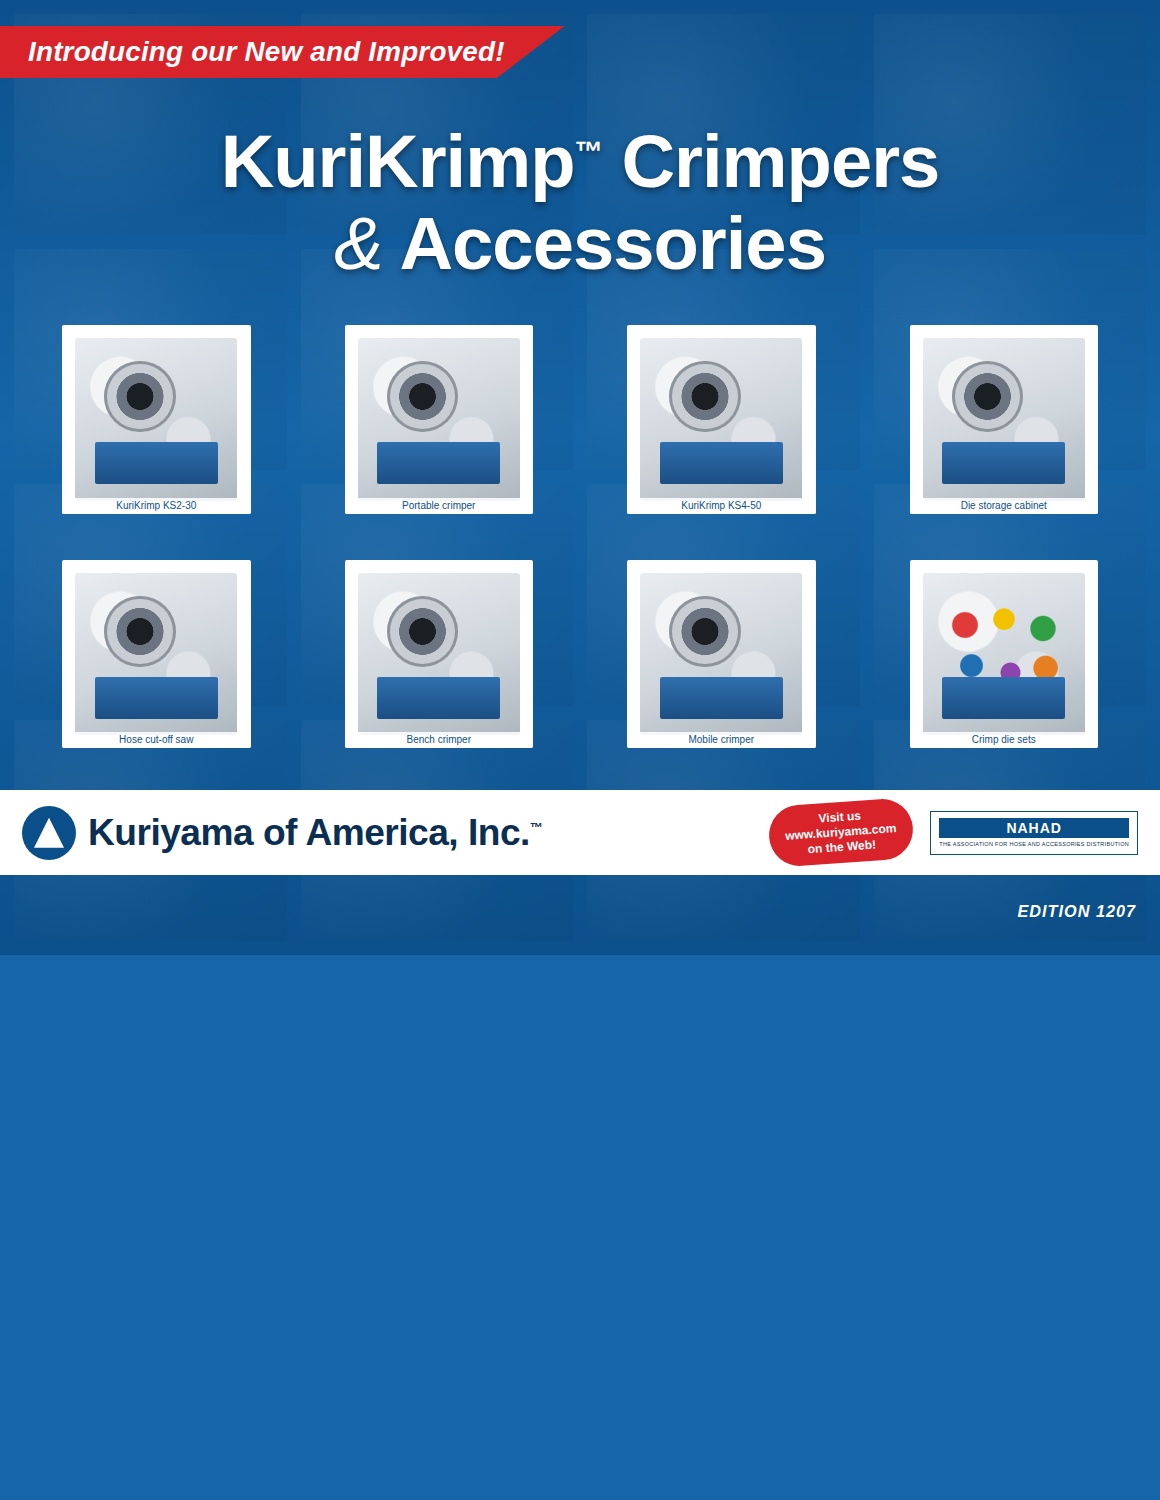Introducing our New and Improved!
KuriKrimp™ Crimpers & Accessories
KuriKrimp KS2-30
Portable crimper
KuriKrimp KS4-50
Die storage cabinet
Hose cut-off saw
Bench crimper
Mobile crimper
Crimp die sets
Kuriyama of America, Inc.™
Visit us
www.kuriyama.com
on the Web!
NAHAD
THE ASSOCIATION FOR HOSE AND ACCESSORIES DISTRIBUTION
EDITION 1207